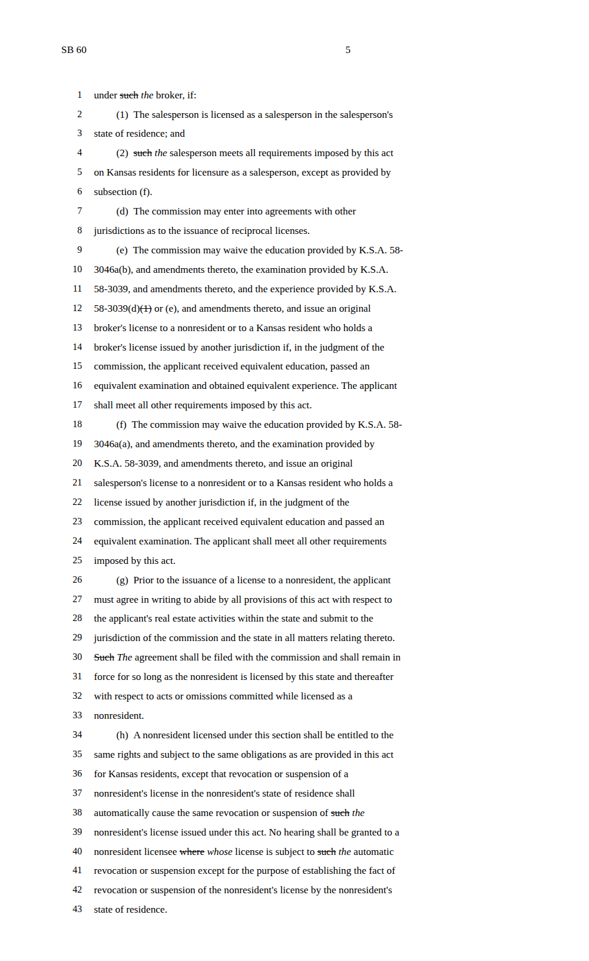SB 60 5
under such the broker, if:
(1) The salesperson is licensed as a salesperson in the salesperson's
state of residence; and
(2) such the salesperson meets all requirements imposed by this act
on Kansas residents for licensure as a salesperson, except as provided by
subsection (f).
(d) The commission may enter into agreements with other
jurisdictions as to the issuance of reciprocal licenses.
(e) The commission may waive the education provided by K.S.A. 58-
3046a(b), and amendments thereto, the examination provided by K.S.A.
58-3039, and amendments thereto, and the experience provided by K.S.A.
58-3039(d)(1) or (e), and amendments thereto, and issue an original
broker's license to a nonresident or to a Kansas resident who holds a
broker's license issued by another jurisdiction if, in the judgment of the
commission, the applicant received equivalent education, passed an
equivalent examination and obtained equivalent experience. The applicant
shall meet all other requirements imposed by this act.
(f) The commission may waive the education provided by K.S.A. 58-
3046a(a), and amendments thereto, and the examination provided by
K.S.A. 58-3039, and amendments thereto, and issue an original
salesperson's license to a nonresident or to a Kansas resident who holds a
license issued by another jurisdiction if, in the judgment of the
commission, the applicant received equivalent education and passed an
equivalent examination. The applicant shall meet all other requirements
imposed by this act.
(g) Prior to the issuance of a license to a nonresident, the applicant
must agree in writing to abide by all provisions of this act with respect to
the applicant's real estate activities within the state and submit to the
jurisdiction of the commission and the state in all matters relating thereto.
Such The agreement shall be filed with the commission and shall remain in
force for so long as the nonresident is licensed by this state and thereafter
with respect to acts or omissions committed while licensed as a
nonresident.
(h) A nonresident licensed under this section shall be entitled to the
same rights and subject to the same obligations as are provided in this act
for Kansas residents, except that revocation or suspension of a
nonresident's license in the nonresident's state of residence shall
automatically cause the same revocation or suspension of such the
nonresident's license issued under this act. No hearing shall be granted to a
nonresident licensee where whose license is subject to such the automatic
revocation or suspension except for the purpose of establishing the fact of
revocation or suspension of the nonresident's license by the nonresident's
state of residence.